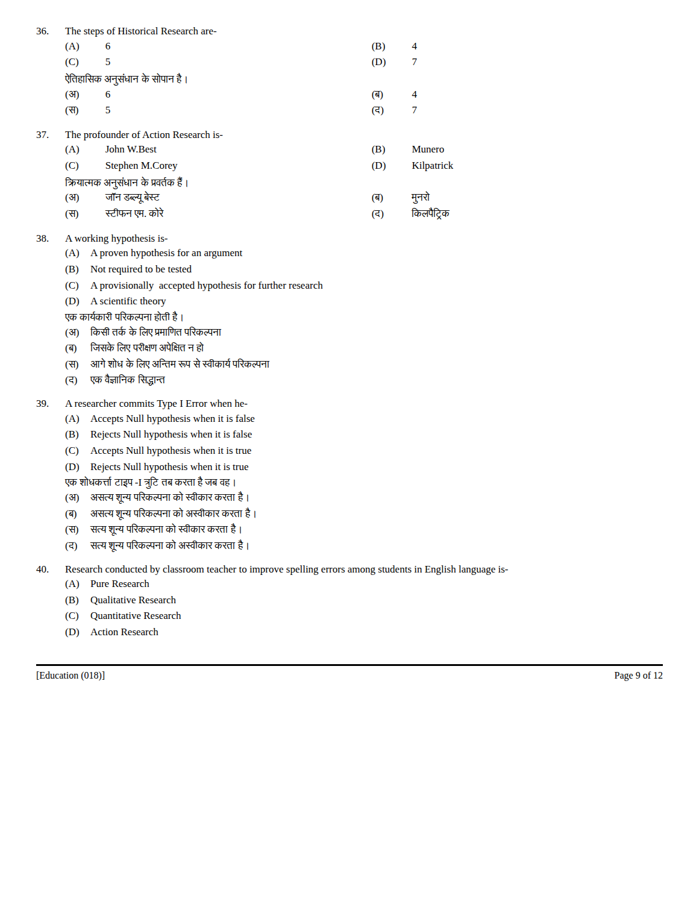36. The steps of Historical Research are-
| (A) | 6 | | (B) | 4 |
| (C) | 5 | | (D) | 7 |
ऐतिहासिक अनुसंधान के सोपान है।
| (अ) | 6 | | (ब) | 4 |
| (स) | 5 | | (द) | 7 |
37. The profounder of Action Research is-
| (A) | John W.Best | | (B) | Munero |
| (C) | Stephen M.Corey | | (D) | Kilpatrick |
क्रियात्मक अनुसंधान के प्रवर्तक हैं।
| (अ) | जॉन डब्ल्यू बेस्ट | | (ब) | मुनरो |
| (स) | स्टीफन एम. कोरे | | (द) | किलपैट्रिक |
38. A working hypothesis is-
(A) A proven hypothesis for an argument
(B) Not required to be tested
(C) A provisionally accepted hypothesis for further research
(D) A scientific theory
एक कार्यकारी परिकल्पना होती है।
(अ) किसी तर्क के लिए प्रमाणित परिकल्पना
(ब) जिसके लिए परीक्षण अपेक्षित न हो
(स) आगे शोध के लिए अन्तिम रूप से स्वीकार्य परिकल्पना
(द) एक वैज्ञानिक सिद्धान्त
39. A researcher commits Type I Error when he-
(A) Accepts Null hypothesis when it is false
(B) Rejects Null hypothesis when it is false
(C) Accepts Null hypothesis when it is true
(D) Rejects Null hypothesis when it is true
एक शोधकर्त्ता टाइप -I त्रुटि तब करता है जब वह।
(अ) असत्य शून्य परिकल्पना को स्वीकार करता है।
(ब) असत्य शून्य परिकल्पना को अस्वीकार करता है।
(स) सत्य शून्य परिकल्पना को स्वीकार करता है।
(द) सत्य शून्य परिकल्पना को अस्वीकार करता है।
40. Research conducted by classroom teacher to improve spelling errors among students in English language is-
(A) Pure Research
(B) Qualitative Research
(C) Quantitative Research
(D) Action Research
[Education (018)] Page 9 of 12